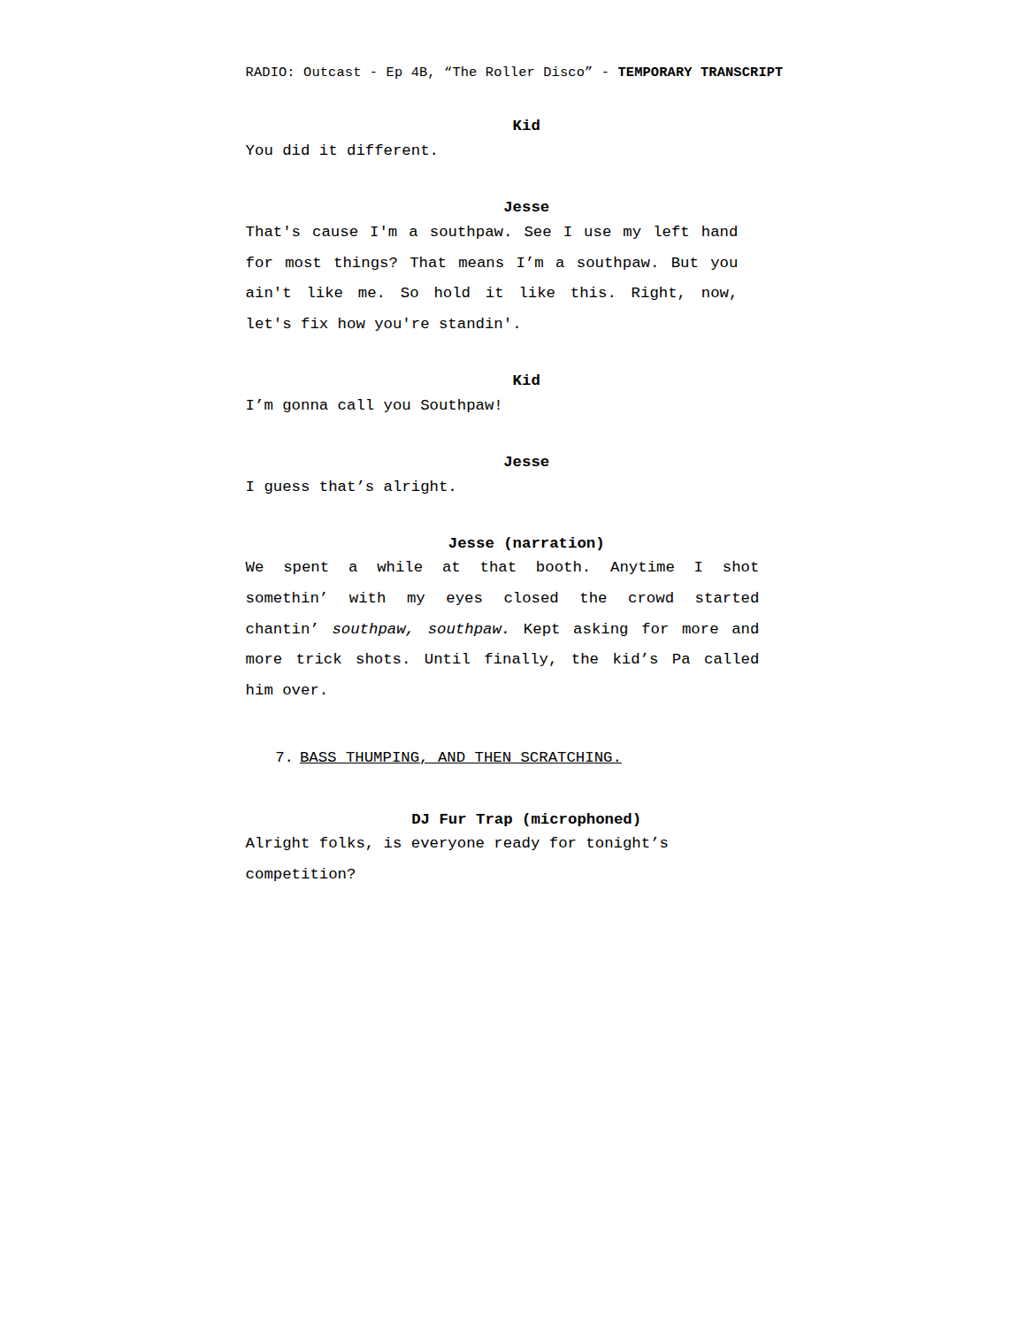RADIO: Outcast - Ep 4B, “The Roller Disco” - TEMPORARY TRANSCRIPT
Kid
You did it different.
Jesse
That's cause I'm a southpaw. See I use my left hand for most things? That means I’m a southpaw. But you ain't like me. So hold it like this. Right, now, let's fix how you're standin'.
Kid
I’m gonna call you Southpaw!
Jesse
I guess that’s alright.
Jesse (narration)
We spent a while at that booth. Anytime I shot somethin’ with my eyes closed the crowd started chantin’ southpaw, southpaw. Kept asking for more and more trick shots. Until finally, the kid’s Pa called him over.
7. BASS THUMPING, AND THEN SCRATCHING.
DJ Fur Trap (microphoned)
Alright folks, is everyone ready for tonight’s competition?